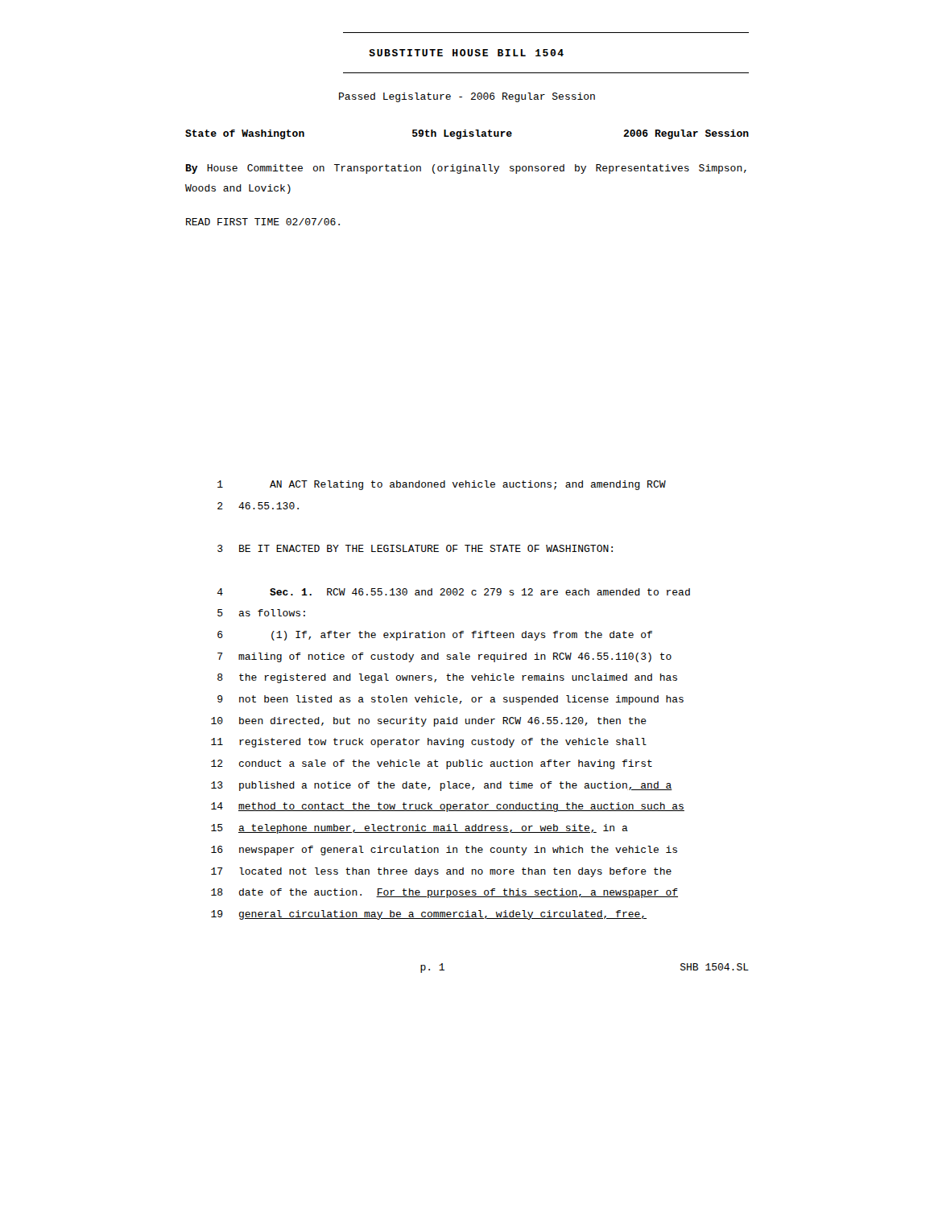SUBSTITUTE HOUSE BILL 1504
Passed Legislature - 2006 Regular Session
| State of Washington | 59th Legislature | 2006 Regular Session |
By House Committee on Transportation (originally sponsored by Representatives Simpson, Woods and Lovick)
READ FIRST TIME 02/07/06.
| 1 | AN ACT Relating to abandoned vehicle auctions; and amending RCW |
| 2 | 46.55.130. |
| 3 | BE IT ENACTED BY THE LEGISLATURE OF THE STATE OF WASHINGTON: |
| 4 | Sec. 1. RCW 46.55.130 and 2002 c 279 s 12 are each amended to read |
| 5 | as follows: |
| 6 | (1) If, after the expiration of fifteen days from the date of |
| 7 | mailing of notice of custody and sale required in RCW 46.55.110(3) to |
| 8 | the registered and legal owners, the vehicle remains unclaimed and has |
| 9 | not been listed as a stolen vehicle, or a suspended license impound has |
| 10 | been directed, but no security paid under RCW 46.55.120, then the |
| 11 | registered tow truck operator having custody of the vehicle shall |
| 12 | conduct a sale of the vehicle at public auction after having first |
| 13 | published a notice of the date, place, and time of the auction , and a |
| 14 | method to contact the tow truck operator conducting the auction such as |
| 15 | a telephone number, electronic mail address, or web site, in a |
| 16 | newspaper of general circulation in the county in which the vehicle is |
| 17 | located not less than three days and no more than ten days before the |
| 18 | date of the auction. For the purposes of this section, a newspaper of |
| 19 | general circulation may be a commercial, widely circulated, free, |
p. 1SHB 1504.SL